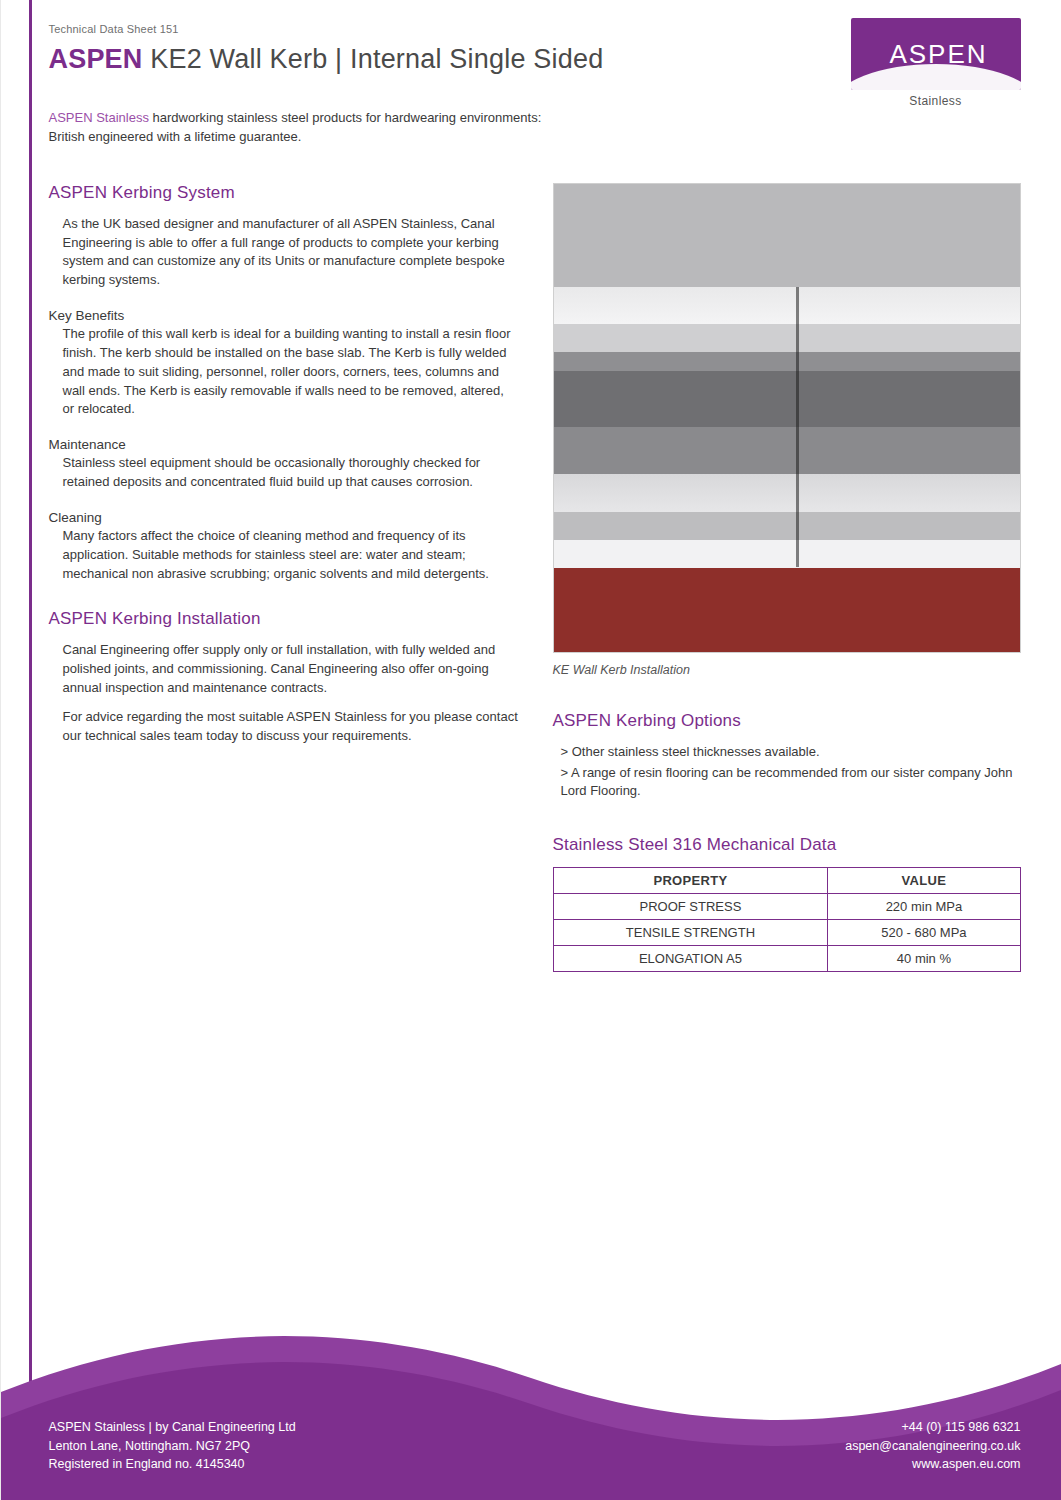Technical Data Sheet 151
ASPEN KE2 Wall Kerb | Internal Single Sided
ASPEN
Stainless
ASPEN Stainless hardworking stainless steel products for hardwearing environments:
British engineered with a lifetime guarantee.
ASPEN Kerbing System
As the UK based designer and manufacturer of all ASPEN Stainless, Canal Engineering is able to offer a full range of products to complete your kerbing system and can customize any of its Units or manufacture complete bespoke kerbing systems.
Key Benefits
The profile of this wall kerb is ideal for a building wanting to install a resin floor finish. The kerb should be installed on the base slab. The Kerb is fully welded and made to suit sliding, personnel, roller doors, corners, tees, columns and wall ends. The Kerb is easily removable if walls need to be removed, altered, or relocated.
Maintenance
Stainless steel equipment should be occasionally thoroughly checked for retained deposits and concentrated fluid build up that causes corrosion.
Cleaning
Many factors affect the choice of cleaning method and frequency of its application. Suitable methods for stainless steel are: water and steam; mechanical non abrasive scrubbing; organic solvents and mild detergents.
ASPEN Kerbing Installation
Canal Engineering offer supply only or full installation, with fully welded and polished joints, and commissioning. Canal Engineering also offer on-going annual inspection and maintenance contracts.
For advice regarding the most suitable ASPEN Stainless for you please contact our technical sales team today to discuss your requirements.
KE Wall Kerb Installation
ASPEN Kerbing Options
> Other stainless steel thicknesses available.
> A range of resin flooring can be recommended from our sister company John Lord Flooring.
Stainless Steel 316 Mechanical Data
| PROPERTY | VALUE |
| --- | --- |
| PROOF STRESS | 220 min MPa |
| TENSILE STRENGTH | 520 - 680 MPa |
| ELONGATION A5 | 40 min % |
ASPEN Stainless | by Canal Engineering Ltd
Lenton Lane, Nottingham. NG7 2PQ
Registered in England no. 4145340
+44 (0) 115 986 6321
aspen@canalengineering.co.uk
www.aspen.eu.com